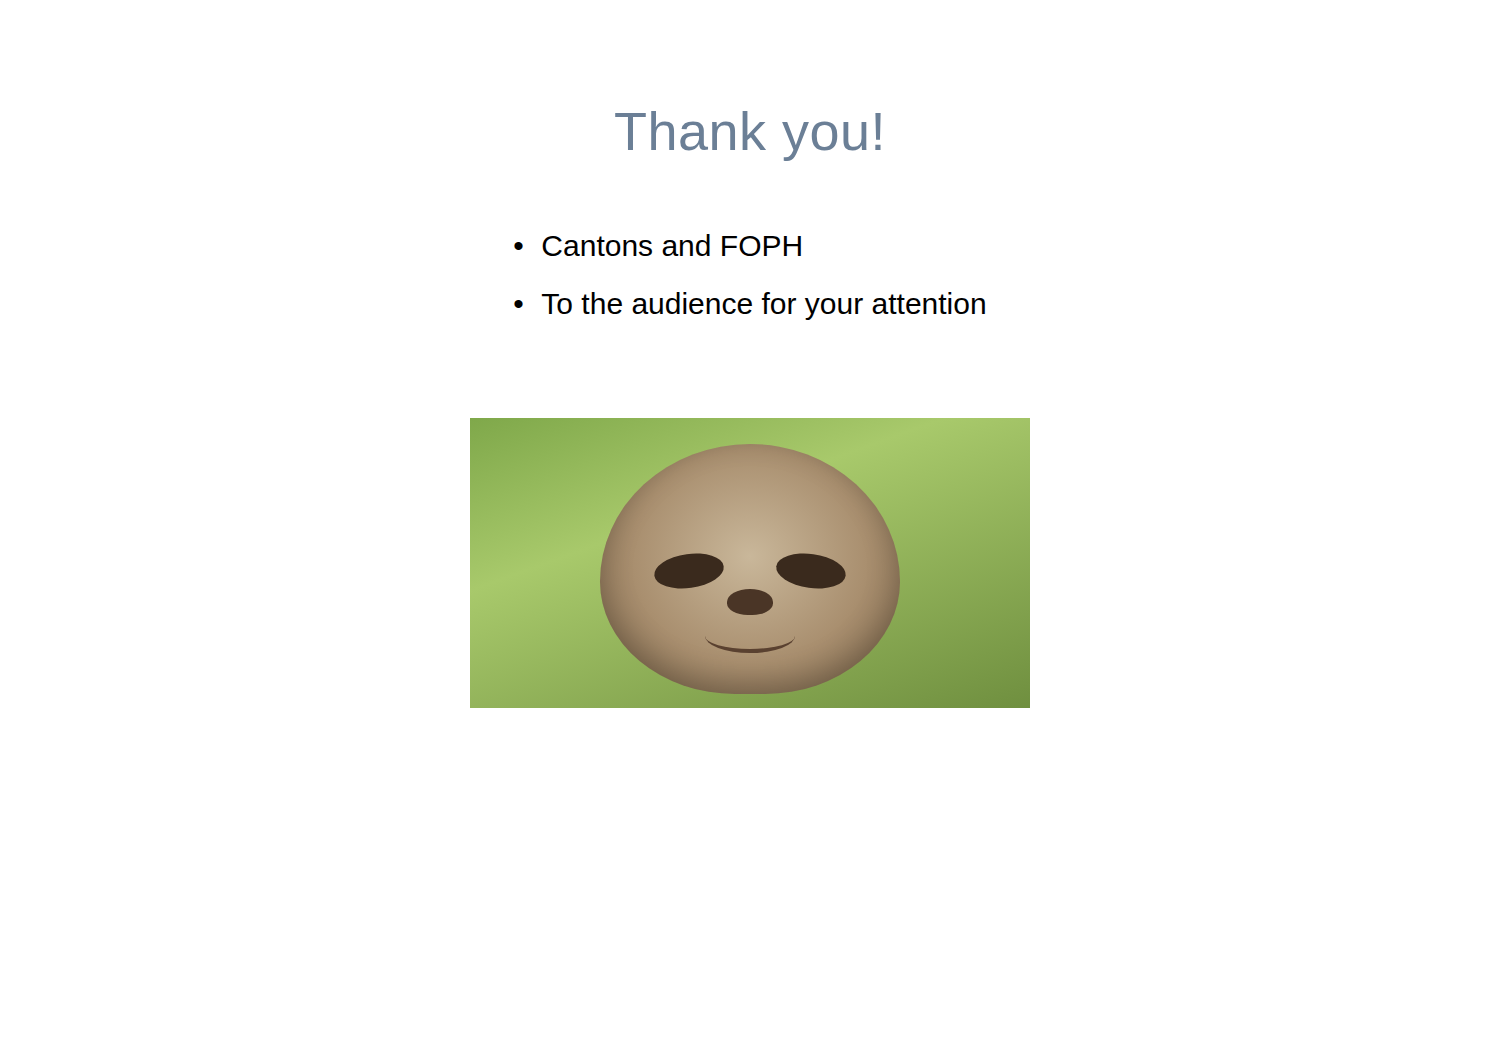Thank you!
Cantons and FOPH
To the audience for your attention